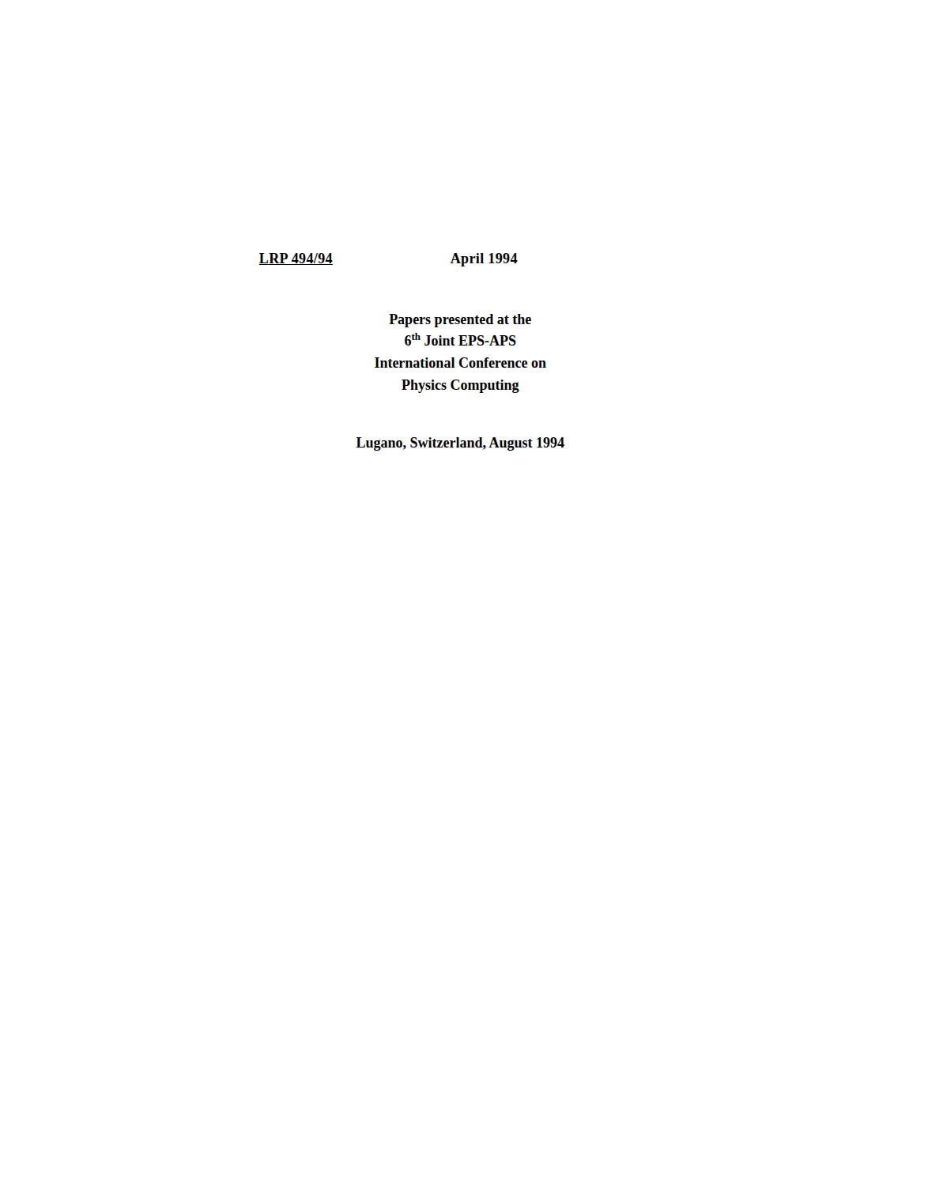LRP 494/94 April 1994
Papers presented at the
6th Joint EPS-APS
International Conference on
Physics Computing
Lugano, Switzerland, August 1994